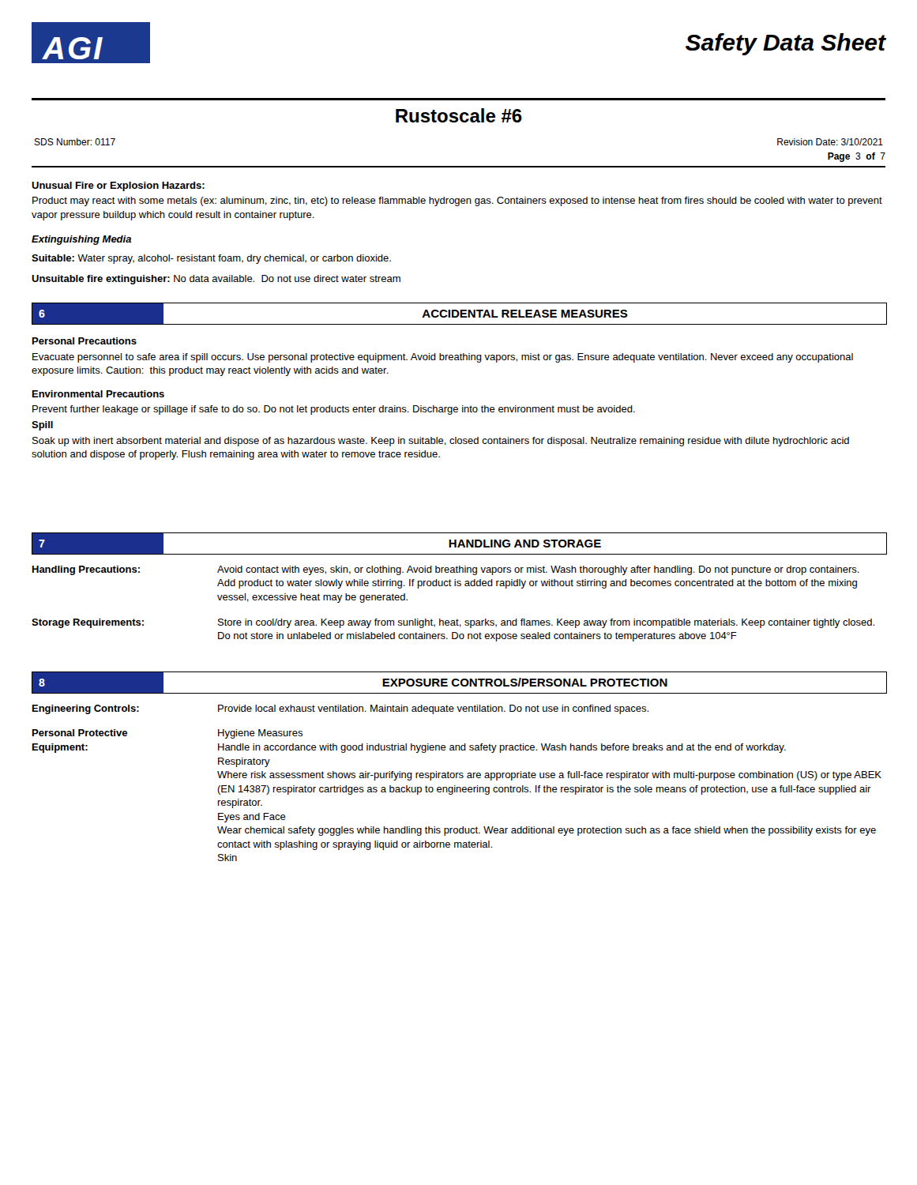AGI
Safety Data Sheet
Rustoscale #6
| SDS Number: 0117 | Revision Date: 3/10/2021 |
Page 3 of 7
Unusual Fire or Explosion Hazards:
Product may react with some metals (ex: aluminum, zinc, tin, etc) to release flammable hydrogen gas. Containers exposed to intense heat from fires should be cooled with water to prevent vapor pressure buildup which could result in container rupture.
Extinguishing Media
Suitable: Water spray, alcohol- resistant foam, dry chemical, or carbon dioxide.
Unsuitable fire extinguisher: No data available. Do not use direct water stream
6
ACCIDENTAL RELEASE MEASURES
Personal Precautions
Evacuate personnel to safe area if spill occurs. Use personal protective equipment. Avoid breathing vapors, mist or gas. Ensure adequate ventilation. Never exceed any occupational exposure limits. Caution: this product may react violently with acids and water.
Environmental Precautions
Prevent further leakage or spillage if safe to do so. Do not let products enter drains. Discharge into the environment must be avoided.
Spill
Soak up with inert absorbent material and dispose of as hazardous waste. Keep in suitable, closed containers for disposal. Neutralize remaining residue with dilute hydrochloric acid solution and dispose of properly. Flush remaining area with water to remove trace residue.
7
HANDLING AND STORAGE
| Handling Precautions: | Avoid contact with eyes, skin, or clothing. Avoid breathing vapors or mist. Wash thoroughly after handling. Do not puncture or drop containers. Add product to water slowly while stirring. If product is added rapidly or without stirring and becomes concentrated at the bottom of the mixing vessel, excessive heat may be generated. |
| Storage Requirements: | Store in cool/dry area. Keep away from sunlight, heat, sparks, and flames. Keep away from incompatible materials. Keep container tightly closed. Do not store in unlabeled or mislabeled containers. Do not expose sealed containers to temperatures above 104°F |
8
EXPOSURE CONTROLS/PERSONAL PROTECTION
| Engineering Controls: | Provide local exhaust ventilation. Maintain adequate ventilation. Do not use in confined spaces. |
| Personal Protective Equipment: | Hygiene Measures Handle in accordance with good industrial hygiene and safety practice. Wash hands before breaks and at the end of workday. Respiratory Where risk assessment shows air-purifying respirators are appropriate use a full-face respirator with multi-purpose combination (US) or type ABEK (EN 14387) respirator cartridges as a backup to engineering controls. If the respirator is the sole means of protection, use a full-face supplied air respirator. Eyes and Face Wear chemical safety goggles while handling this product. Wear additional eye protection such as a face shield when the possibility exists for eye contact with splashing or spraying liquid or airborne material. Skin |